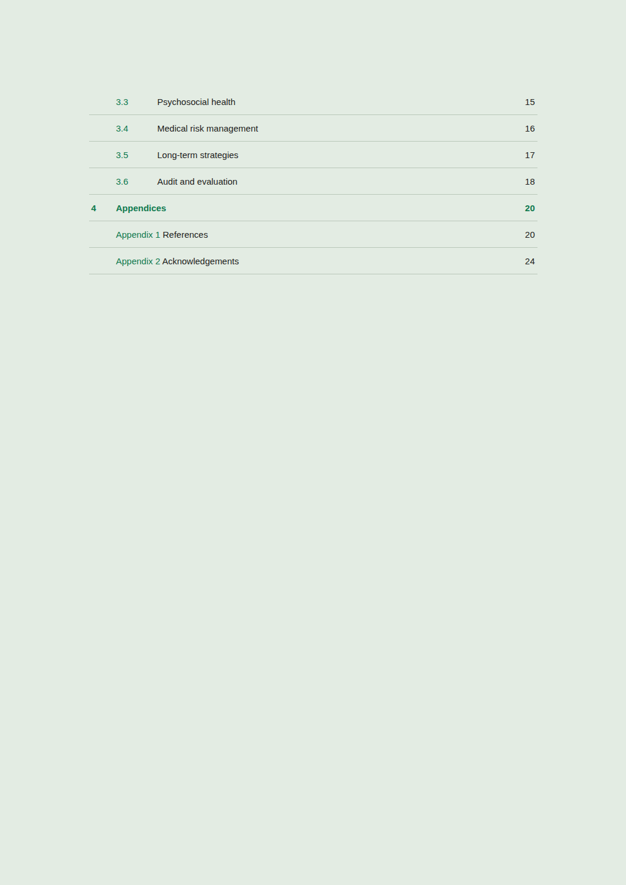| | 3.3 | Psychosocial health | 15 |
| | 3.4 | Medical risk management | 16 |
| | 3.5 | Long-term strategies | 17 |
| | 3.6 | Audit and evaluation | 18 |
| 4 | Appendices | 20 |
| | Appendix 1 References | 20 |
| | Appendix 2 Acknowledgements | 24 |